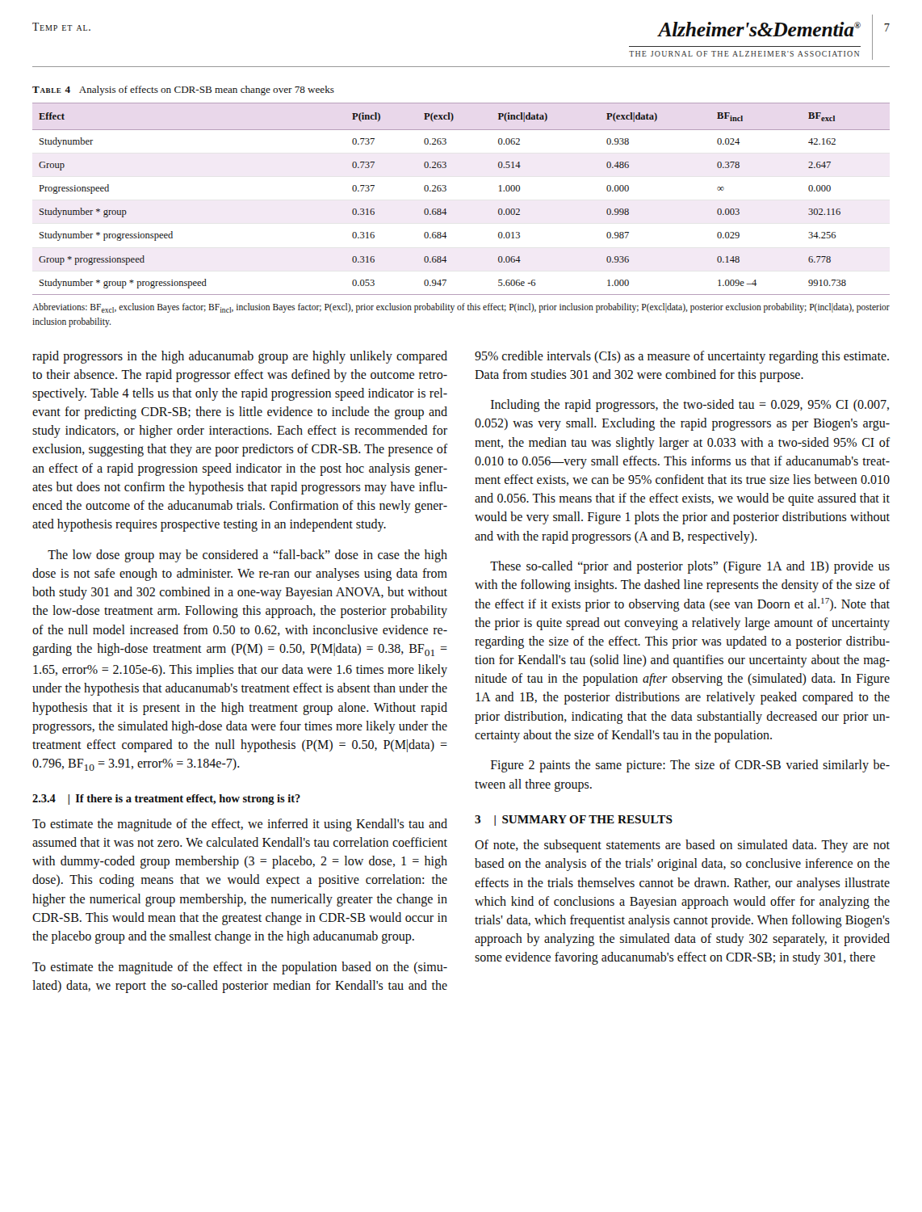Temp et al.
Alzheimer's&Dementia®
The Journal of the Alzheimer's Association
7
Table 4 Analysis of effects on CDR-SB mean change over 78 weeks
| Effect | P(incl) | P(excl) | P(incl/data) | P(excl/data) | BF incl | BF excl |
| --- | --- | --- | --- | --- | --- | --- |
| Studynumber | 0.737 | 0.263 | 0.062 | 0.938 | 0.024 | 42.162 |
| Group | 0.737 | 0.263 | 0.514 | 0.486 | 0.378 | 2.647 |
| Progressionspeed | 0.737 | 0.263 | 1.000 | 0.000 | ∞ | 0.000 |
| Studynumber * group | 0.316 | 0.684 | 0.002 | 0.998 | 0.003 | 302.116 |
| Studynumber * progressionspeed | 0.316 | 0.684 | 0.013 | 0.987 | 0.029 | 34.256 |
| Group * progressionspeed | 0.316 | 0.684 | 0.064 | 0.936 | 0.148 | 6.778 |
| Studynumber * group * progressionspeed | 0.053 | 0.947 | 5.606e -6 | 1.000 | 1.009e –4 | 9910.738 |
Abbreviations: BFexcl, exclusion Bayes factor; BFincl, inclusion Bayes factor; P(excl), prior exclusion probability of this effect; P(incl), prior inclusion probability; P(excl|data), posterior exclusion probability; P(incl|data), posterior inclusion probability.
rapid progressors in the high aducanumab group are highly unlikely compared to their absence. The rapid progressor effect was defined by the outcome retrospectively. Table 4 tells us that only the rapid progression speed indicator is relevant for predicting CDR-SB; there is little evidence to include the group and study indicators, or higher order interactions. Each effect is recommended for exclusion, suggesting that they are poor predictors of CDR-SB. The presence of an effect of a rapid progression speed indicator in the post hoc analysis generates but does not confirm the hypothesis that rapid progressors may have influenced the outcome of the aducanumab trials. Confirmation of this newly generated hypothesis requires prospective testing in an independent study.
The low dose group may be considered a “fall-back” dose in case the high dose is not safe enough to administer. We re-ran our analyses using data from both study 301 and 302 combined in a one-way Bayesian ANOVA, but without the low-dose treatment arm. Following this approach, the posterior probability of the null model increased from 0.50 to 0.62, with inconclusive evidence regarding the high-dose treatment arm (P(M) = 0.50, P(M|data) = 0.38, BF01 = 1.65, error% = 2.105e-6). This implies that our data were 1.6 times more likely under the hypothesis that aducanumab's treatment effect is absent than under the hypothesis that it is present in the high treatment group alone. Without rapid progressors, the simulated high-dose data were four times more likely under the treatment effect compared to the null hypothesis (P(M) = 0.50, P(M|data) = 0.796, BF10 = 3.91, error% = 3.184e-7).
2.3.4|If there is a treatment effect, how strong is it?
To estimate the magnitude of the effect, we inferred it using Kendall's tau and assumed that it was not zero. We calculated Kendall's tau correlation coefficient with dummy-coded group membership (3 = placebo, 2 = low dose, 1 = high dose). This coding means that we would expect a positive correlation: the higher the numerical group membership, the numerically greater the change in CDR-SB. This would mean that the greatest change in CDR-SB would occur in the placebo group and the smallest change in the high aducanumab group.
To estimate the magnitude of the effect in the population based on the (simulated) data, we report the so-called posterior median for Kendall's tau and the 95% credible intervals (CIs) as a measure of uncertainty regarding this estimate. Data from studies 301 and 302 were combined for this purpose.
Including the rapid progressors, the two-sided tau = 0.029, 95% CI (0.007, 0.052) was very small. Excluding the rapid progressors as per Biogen's argument, the median tau was slightly larger at 0.033 with a two-sided 95% CI of 0.010 to 0.056—very small effects. This informs us that if aducanumab's treatment effect exists, we can be 95% confident that its true size lies between 0.010 and 0.056. This means that if the effect exists, we would be quite assured that it would be very small. Figure 1 plots the prior and posterior distributions without and with the rapid progressors (A and B, respectively).
These so-called “prior and posterior plots” (Figure 1A and 1B) provide us with the following insights. The dashed line represents the density of the size of the effect if it exists prior to observing data (see van Doorn et al.17). Note that the prior is quite spread out conveying a relatively large amount of uncertainty regarding the size of the effect. This prior was updated to a posterior distribution for Kendall's tau (solid line) and quantifies our uncertainty about the magnitude of tau in the population after observing the (simulated) data. In Figure 1A and 1B, the posterior distributions are relatively peaked compared to the prior distribution, indicating that the data substantially decreased our prior uncertainty about the size of Kendall's tau in the population.
Figure 2 paints the same picture: The size of CDR-SB varied similarly between all three groups.
3|SUMMARY OF THE RESULTS
Of note, the subsequent statements are based on simulated data. They are not based on the analysis of the trials' original data, so conclusive inference on the effects in the trials themselves cannot be drawn. Rather, our analyses illustrate which kind of conclusions a Bayesian approach would offer for analyzing the trials' data, which frequentist analysis cannot provide. When following Biogen's approach by analyzing the simulated data of study 302 separately, it provided some evidence favoring aducanumab's effect on CDR-SB; in study 301, there